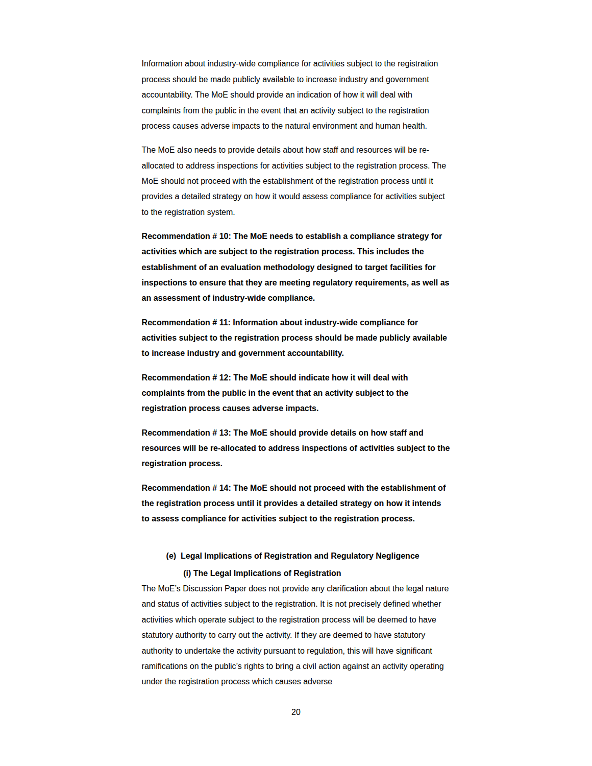Information about industry-wide compliance for activities subject to the registration process should be made publicly available to increase industry and government accountability. The MoE should provide an indication of how it will deal with complaints from the public in the event that an activity subject to the registration process causes adverse impacts to the natural environment and human health.
The MoE also needs to provide details about how staff and resources will be re-allocated to address inspections for activities subject to the registration process. The MoE should not proceed with the establishment of the registration process until it provides a detailed strategy on how it would assess compliance for activities subject to the registration system.
Recommendation # 10: The MoE needs to establish a compliance strategy for activities which are subject to the registration process. This includes the establishment of an evaluation methodology designed to target facilities for inspections to ensure that they are meeting regulatory requirements, as well as an assessment of industry-wide compliance.
Recommendation # 11: Information about industry-wide compliance for activities subject to the registration process should be made publicly available to increase industry and government accountability.
Recommendation # 12: The MoE should indicate how it will deal with complaints from the public in the event that an activity subject to the registration process causes adverse impacts.
Recommendation # 13: The MoE should provide details on how staff and resources will be re-allocated to address inspections of activities subject to the registration process.
Recommendation # 14: The MoE should not proceed with the establishment of the registration process until it provides a detailed strategy on how it intends to assess compliance for activities subject to the registration process.
(e) Legal Implications of Registration and Regulatory Negligence
(i) The Legal Implications of Registration
The MoE’s Discussion Paper does not provide any clarification about the legal nature and status of activities subject to the registration. It is not precisely defined whether activities which operate subject to the registration process will be deemed to have statutory authority to carry out the activity. If they are deemed to have statutory authority to undertake the activity pursuant to regulation, this will have significant ramifications on the public’s rights to bring a civil action against an activity operating under the registration process which causes adverse
20